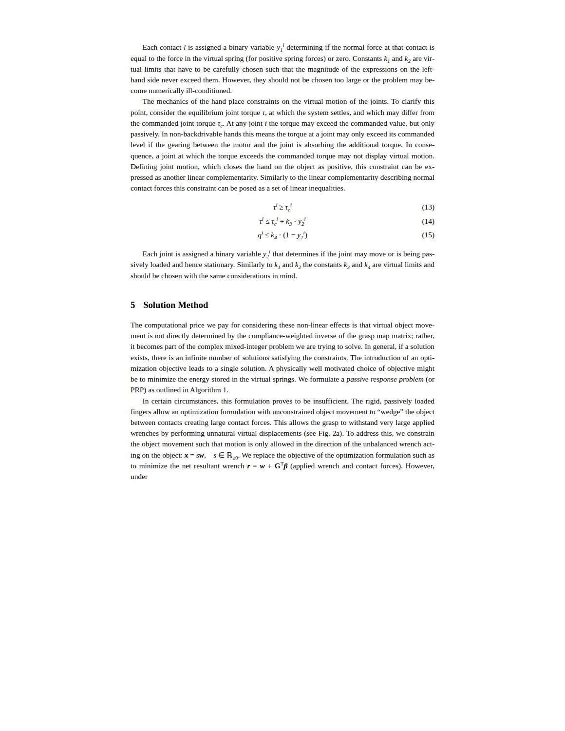Each contact l is assigned a binary variable y1l determining if the normal force at that contact is equal to the force in the virtual spring (for positive spring forces) or zero. Constants k1 and k2 are virtual limits that have to be carefully chosen such that the magnitude of the expressions on the left-hand side never exceed them. However, they should not be chosen too large or the problem may become numerically ill-conditioned.
The mechanics of the hand place constraints on the virtual motion of the joints. To clarify this point, consider the equilibrium joint torque τ, at which the system settles, and which may differ from the commanded joint torque τc. At any joint i the torque may exceed the commanded value, but only passively. In non-backdrivable hands this means the torque at a joint may only exceed its commanded level if the gearing between the motor and the joint is absorbing the additional torque. In consequence, a joint at which the torque exceeds the commanded torque may not display virtual motion. Defining joint motion, which closes the hand on the object as positive, this constraint can be expressed as another linear complementarity. Similarly to the linear complementarity describing normal contact forces this constraint can be posed as a set of linear inequalities.
τi ≥ τci (13)
τi ≤ τci + k3 · y2i (14)
qi ≤ k4 · (1 − y2i) (15)
Each joint is assigned a binary variable y2i that determines if the joint may move or is being passively loaded and hence stationary. Similarly to k1 and k2 the constants k3 and k4 are virtual limits and should be chosen with the same considerations in mind.
5 Solution Method
The computational price we pay for considering these non-linear effects is that virtual object movement is not directly determined by the compliance-weighted inverse of the grasp map matrix; rather, it becomes part of the complex mixed-integer problem we are trying to solve. In general, if a solution exists, there is an infinite number of solutions satisfying the constraints. The introduction of an optimization objective leads to a single solution. A physically well motivated choice of objective might be to minimize the energy stored in the virtual springs. We formulate a passive response problem (or PRP) as outlined in Algorithm 1.
In certain circumstances, this formulation proves to be insufficient. The rigid, passively loaded fingers allow an optimization formulation with unconstrained object movement to “wedge” the object between contacts creating large contact forces. This allows the grasp to withstand very large applied wrenches by performing unnatural virtual displacements (see Fig. 2a). To address this, we constrain the object movement such that motion is only allowed in the direction of the unbalanced wrench acting on the object: x = sw, s ∈ ℝ≥0. We replace the objective of the optimization formulation such as to minimize the net resultant wrench r = w + GTβ (applied wrench and contact forces). However, under